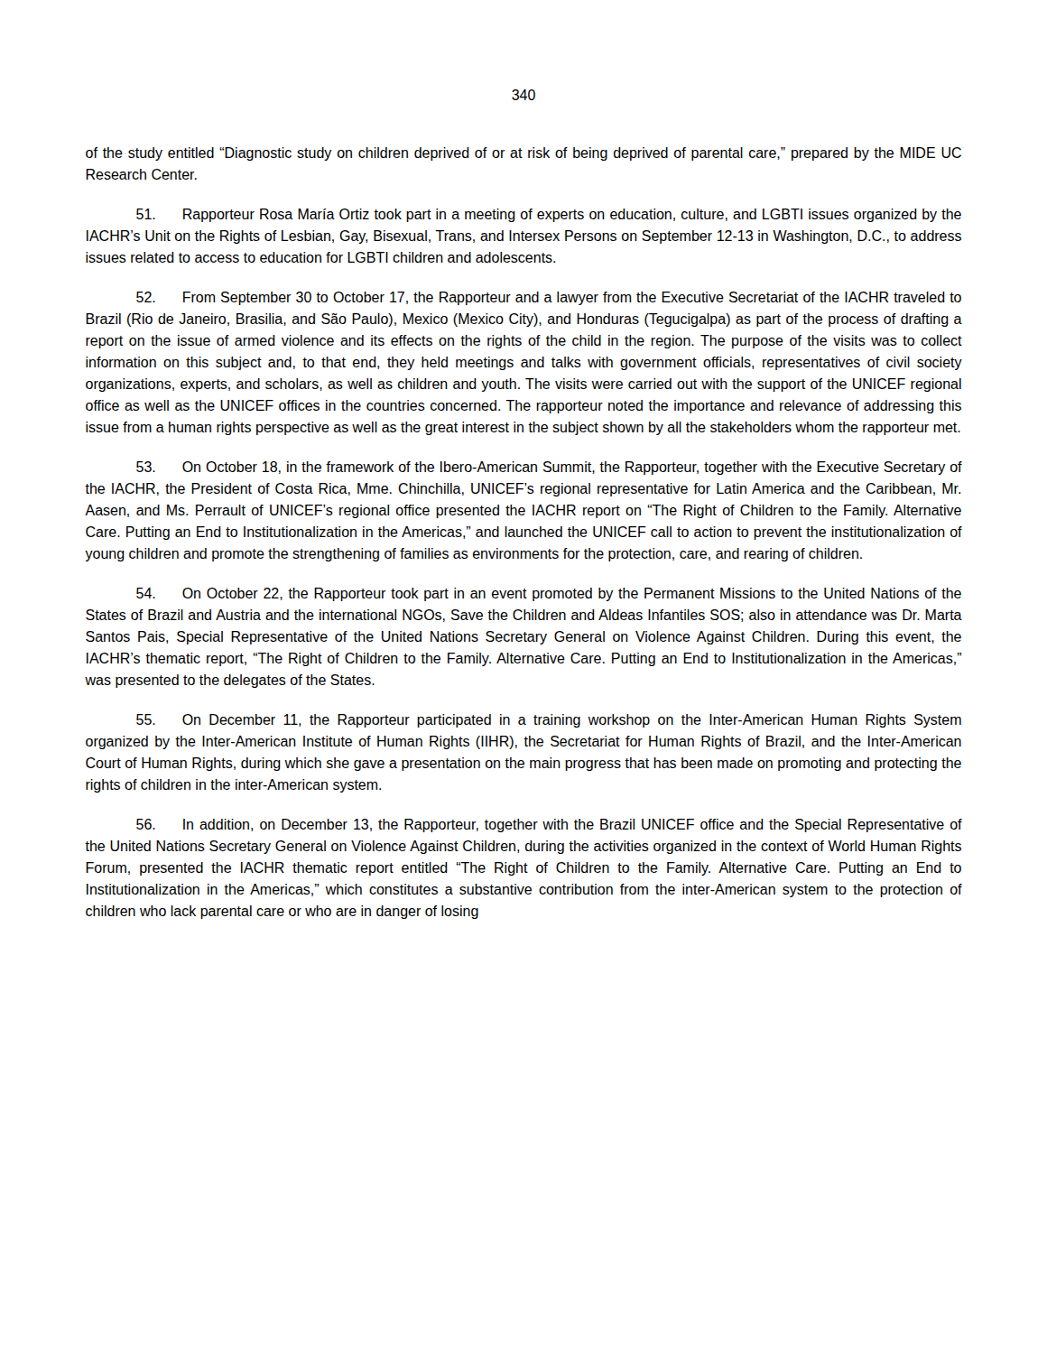340
of the study entitled “Diagnostic study on children deprived of or at risk of being deprived of parental care,” prepared by the MIDE UC Research Center.
51. Rapporteur Rosa María Ortiz took part in a meeting of experts on education, culture, and LGBTI issues organized by the IACHR’s Unit on the Rights of Lesbian, Gay, Bisexual, Trans, and Intersex Persons on September 12-13 in Washington, D.C., to address issues related to access to education for LGBTI children and adolescents.
52. From September 30 to October 17, the Rapporteur and a lawyer from the Executive Secretariat of the IACHR traveled to Brazil (Rio de Janeiro, Brasilia, and São Paulo), Mexico (Mexico City), and Honduras (Tegucigalpa) as part of the process of drafting a report on the issue of armed violence and its effects on the rights of the child in the region. The purpose of the visits was to collect information on this subject and, to that end, they held meetings and talks with government officials, representatives of civil society organizations, experts, and scholars, as well as children and youth. The visits were carried out with the support of the UNICEF regional office as well as the UNICEF offices in the countries concerned. The rapporteur noted the importance and relevance of addressing this issue from a human rights perspective as well as the great interest in the subject shown by all the stakeholders whom the rapporteur met.
53. On October 18, in the framework of the Ibero-American Summit, the Rapporteur, together with the Executive Secretary of the IACHR, the President of Costa Rica, Mme. Chinchilla, UNICEF’s regional representative for Latin America and the Caribbean, Mr. Aasen, and Ms. Perrault of UNICEF’s regional office presented the IACHR report on “The Right of Children to the Family. Alternative Care. Putting an End to Institutionalization in the Americas,” and launched the UNICEF call to action to prevent the institutionalization of young children and promote the strengthening of families as environments for the protection, care, and rearing of children.
54. On October 22, the Rapporteur took part in an event promoted by the Permanent Missions to the United Nations of the States of Brazil and Austria and the international NGOs, Save the Children and Aldeas Infantiles SOS; also in attendance was Dr. Marta Santos Pais, Special Representative of the United Nations Secretary General on Violence Against Children. During this event, the IACHR’s thematic report, “The Right of Children to the Family. Alternative Care. Putting an End to Institutionalization in the Americas,” was presented to the delegates of the States.
55. On December 11, the Rapporteur participated in a training workshop on the Inter-American Human Rights System organized by the Inter-American Institute of Human Rights (IIHR), the Secretariat for Human Rights of Brazil, and the Inter-American Court of Human Rights, during which she gave a presentation on the main progress that has been made on promoting and protecting the rights of children in the inter-American system.
56. In addition, on December 13, the Rapporteur, together with the Brazil UNICEF office and the Special Representative of the United Nations Secretary General on Violence Against Children, during the activities organized in the context of World Human Rights Forum, presented the IACHR thematic report entitled “The Right of Children to the Family. Alternative Care. Putting an End to Institutionalization in the Americas,” which constitutes a substantive contribution from the inter-American system to the protection of children who lack parental care or who are in danger of losing